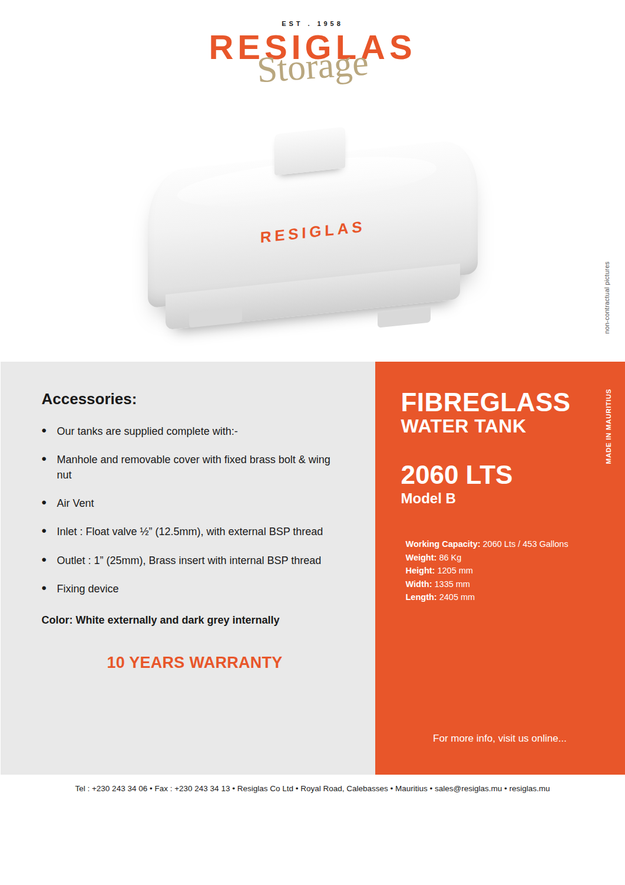EST . 1958
RESIGLAS
Storage
RESIGLAS
non-contractual pictures
Accessories:
Our tanks are supplied complete with:-
Manhole and removable cover with fixed brass bolt & wing nut
Air Vent
Inlet : Float valve ½” (12.5mm), with external BSP thread
Outlet : 1” (25mm), Brass insert with internal BSP thread
Fixing device
Color: White externally and dark grey internally
10 YEARS WARRANTY
MADE IN MAURITIUS
FIBREGLASSWATER TANK
2060 LTS
Model B
Working Capacity: 2060 Lts / 453 Gallons
Weight: 86 Kg
Height: 1205 mm
Width: 1335 mm
Length: 2405 mm
For more info, visit us online...
Tel : +230 243 34 06 • Fax : +230 243 34 13 • Resiglas Co Ltd • Royal Road, Calebasses • Mauritius • sales@resiglas.mu • resiglas.mu